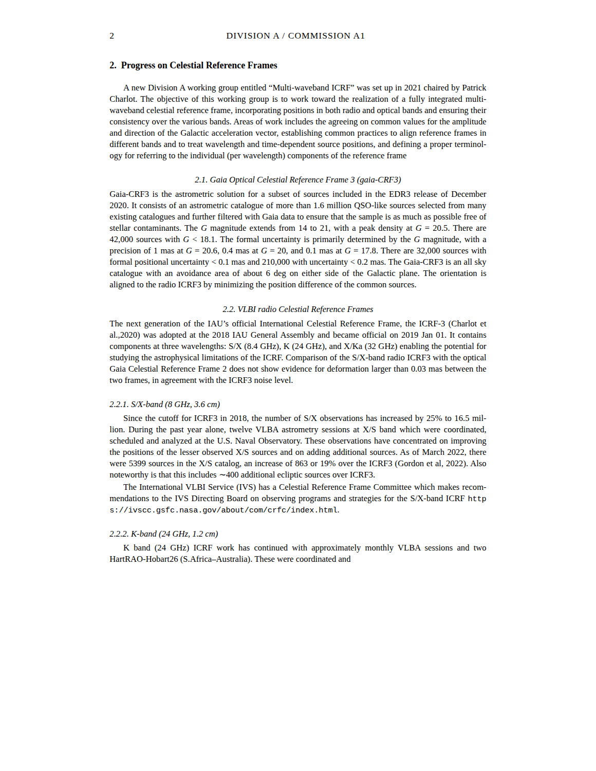2 Division A / Commission A1
2. Progress on Celestial Reference Frames
A new Division A working group entitled “Multi-waveband ICRF” was set up in 2021 chaired by Patrick Charlot. The objective of this working group is to work toward the realization of a fully integrated multi-waveband celestial reference frame, incorporating positions in both radio and optical bands and ensuring their consistency over the various bands. Areas of work includes the agreeing on common values for the amplitude and direction of the Galactic acceleration vector, establishing common practices to align reference frames in different bands and to treat wavelength and time-dependent source positions, and defining a proper terminology for referring to the individual (per wavelength) components of the reference frame
2.1. Gaia Optical Celestial Reference Frame 3 (gaia-CRF3)
Gaia-CRF3 is the astrometric solution for a subset of sources included in the EDR3 release of December 2020. It consists of an astrometric catalogue of more than 1.6 million QSO-like sources selected from many existing catalogues and further filtered with Gaia data to ensure that the sample is as much as possible free of stellar contaminants. The G magnitude extends from 14 to 21, with a peak density at G = 20.5. There are 42,000 sources with G < 18.1. The formal uncertainty is primarily determined by the G magnitude, with a precision of 1 mas at G = 20.6, 0.4 mas at G = 20, and 0.1 mas at G = 17.8. There are 32,000 sources with formal positional uncertainty < 0.1 mas and 210,000 with uncertainty < 0.2 mas. The Gaia-CRF3 is an all sky catalogue with an avoidance area of about 6 deg on either side of the Galactic plane. The orientation is aligned to the radio ICRF3 by minimizing the position difference of the common sources.
2.2. VLBI radio Celestial Reference Frames
The next generation of the IAU’s official International Celestial Reference Frame, the ICRF-3 (Charlot et al.,2020) was adopted at the 2018 IAU General Assembly and became official on 2019 Jan 01. It contains components at three wavelengths: S/X (8.4 GHz), K (24 GHz), and X/Ka (32 GHz) enabling the potential for studying the astrophysical limitations of the ICRF. Comparison of the S/X-band radio ICRF3 with the optical Gaia Celestial Reference Frame 2 does not show evidence for deformation larger than 0.03 mas between the two frames, in agreement with the ICRF3 noise level.
2.2.1. S/X-band (8 GHz, 3.6 cm)
Since the cutoff for ICRF3 in 2018, the number of S/X observations has increased by 25% to 16.5 million. During the past year alone, twelve VLBA astrometry sessions at X/S band which were coordinated, scheduled and analyzed at the U.S. Naval Observatory. These observations have concentrated on improving the positions of the lesser observed X/S sources and on adding additional sources. As of March 2022, there were 5399 sources in the X/S catalog, an increase of 863 or 19% over the ICRF3 (Gordon et al, 2022). Also noteworthy is that this includes ∼400 additional ecliptic sources over ICRF3.
The International VLBI Service (IVS) has a Celestial Reference Frame Committee which makes recommendations to the IVS Directing Board on observing programs and strategies for the S/X-band ICRF https://ivscc.gsfc.nasa.gov/about/com/crfc/index.html.
2.2.2. K-band (24 GHz, 1.2 cm)
K band (24 GHz) ICRF work has continued with approximately monthly VLBA sessions and two HartRAO-Hobart26 (S.Africa–Australia). These were coordinated and